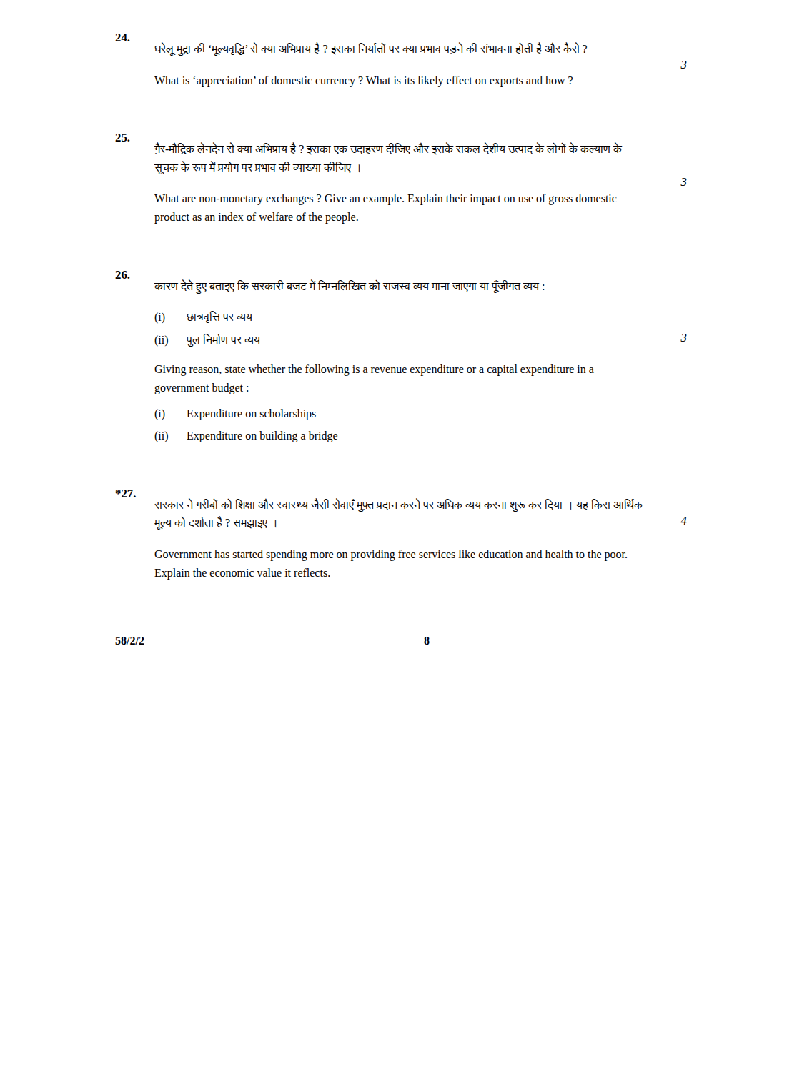24.
घरेलू मुद्रा की ‘मूल्यवृद्धि’ से क्या अभिप्राय है ? इसका निर्यातों पर क्या प्रभाव पड़ने की संभावना होती है और कैसे ?
What is ‘appreciation’ of domestic currency ? What is its likely effect on exports and how ?
3
25.
ग़ैर-मौद्रिक लेनदेन से क्या अभिप्राय है ? इसका एक उदाहरण दीजिए और इसके सकल देशीय उत्पाद के लोगों के कल्याण के सूचक के रूप में प्रयोग पर प्रभाव की व्याख्या कीजिए ।
What are non-monetary exchanges ? Give an example. Explain their impact on use of gross domestic product as an index of welfare of the people.
3
26.
कारण देते हुए बताइए कि सरकारी बजट में निम्नलिखित को राजस्व व्यय माना जाएगा या पूँजीगत व्यय :
(i) छात्रवृत्ति पर व्यय
(ii) पुल निर्माण पर व्यय
Giving reason, state whether the following is a revenue expenditure or a capital expenditure in a government budget :
(i) Expenditure on scholarships
(ii) Expenditure on building a bridge
3
*27.
सरकार ने गरीबों को शिक्षा और स्वास्थ्य जैसी सेवाएँ मुफ़्त प्रदान करने पर अधिक व्यय करना शुरू कर दिया । यह किस आर्थिक मूल्य को दर्शाता है ? समझाइए ।
Government has started spending more on providing free services like education and health to the poor. Explain the economic value it reflects.
4
58/2/2 8